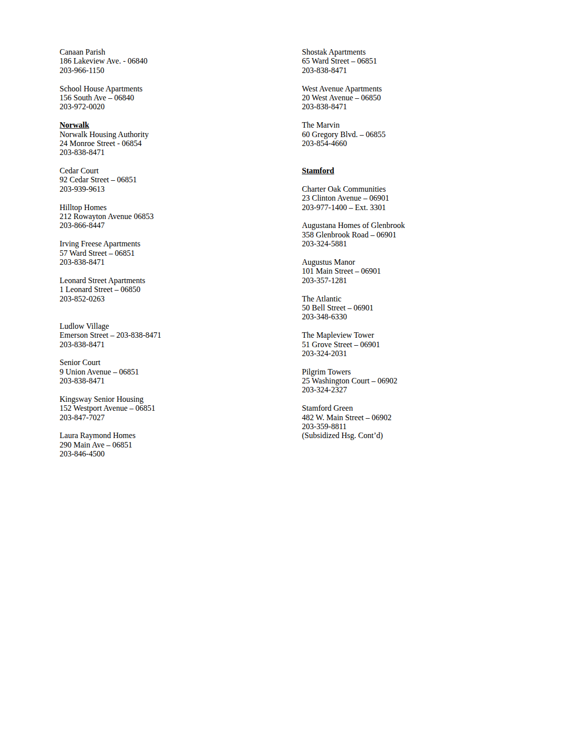Canaan Parish
186 Lakeview Ave. - 06840
203-966-1150
School House Apartments
156 South Ave – 06840
203-972-0020
Norwalk
Norwalk Housing Authority
24 Monroe Street - 06854
203-838-8471
Cedar Court
92 Cedar Street – 06851
203-939-9613
Hilltop Homes
212 Rowayton Avenue 06853
203-866-8447
Irving Freese Apartments
57 Ward Street – 06851
203-838-8471
Leonard Street Apartments
1 Leonard Street – 06850
203-852-0263
Ludlow Village
Emerson Street – 203-838-8471
203-838-8471
Senior Court
9 Union Avenue – 06851
203-838-8471
Kingsway Senior Housing
152 Westport Avenue – 06851
203-847-7027
Laura Raymond Homes
290 Main Ave – 06851
203-846-4500
Shostak Apartments
65 Ward Street – 06851
203-838-8471
West Avenue Apartments
20 West Avenue – 06850
203-838-8471
The Marvin
60 Gregory Blvd. – 06855
203-854-4660
Stamford
Charter Oak Communities
23 Clinton Avenue – 06901
203-977-1400 – Ext. 3301
Augustana Homes of Glenbrook
358 Glenbrook Road – 06901
203-324-5881
Augustus Manor
101 Main Street – 06901
203-357-1281
The Atlantic
50 Bell Street – 06901
203-348-6330
The Mapleview Tower
51 Grove Street – 06901
203-324-2031
Pilgrim Towers
25 Washington Court – 06902
203-324-2327
Stamford Green
482 W. Main Street – 06902
203-359-8811
(Subsidized Hsg. Cont’d)